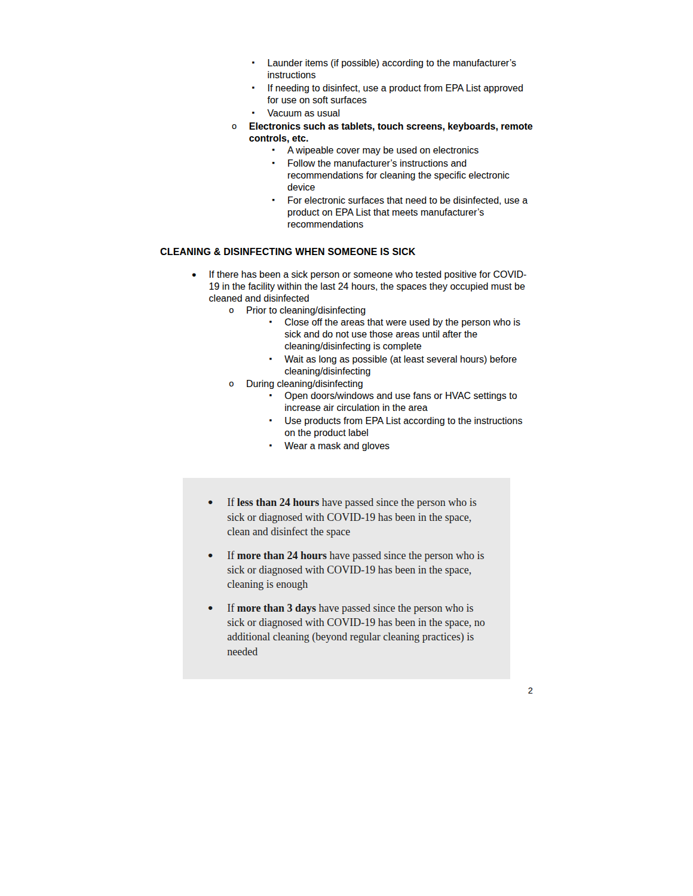Launder items (if possible) according to the manufacturer’s instructions
If needing to disinfect, use a product from EPA List approved for use on soft surfaces
Vacuum as usual
Electronics such as tablets, touch screens, keyboards, remote controls, etc.
A wipeable cover may be used on electronics
Follow the manufacturer’s instructions and recommendations for cleaning the specific electronic device
For electronic surfaces that need to be disinfected, use a product on EPA List that meets manufacturer’s recommendations
CLEANING & DISINFECTING WHEN SOMEONE IS SICK
If there has been a sick person or someone who tested positive for COVID-19 in the facility within the last 24 hours, the spaces they occupied must be cleaned and disinfected
Prior to cleaning/disinfecting
Close off the areas that were used by the person who is sick and do not use those areas until after the cleaning/disinfecting is complete
Wait as long as possible (at least several hours) before cleaning/disinfecting
During cleaning/disinfecting
Open doors/windows and use fans or HVAC settings to increase air circulation in the area
Use products from EPA List according to the instructions on the product label
Wear a mask and gloves
If less than 24 hours have passed since the person who is sick or diagnosed with COVID-19 has been in the space, clean and disinfect the space
If more than 24 hours have passed since the person who is sick or diagnosed with COVID-19 has been in the space, cleaning is enough
If more than 3 days have passed since the person who is sick or diagnosed with COVID-19 has been in the space, no additional cleaning (beyond regular cleaning practices) is needed
2